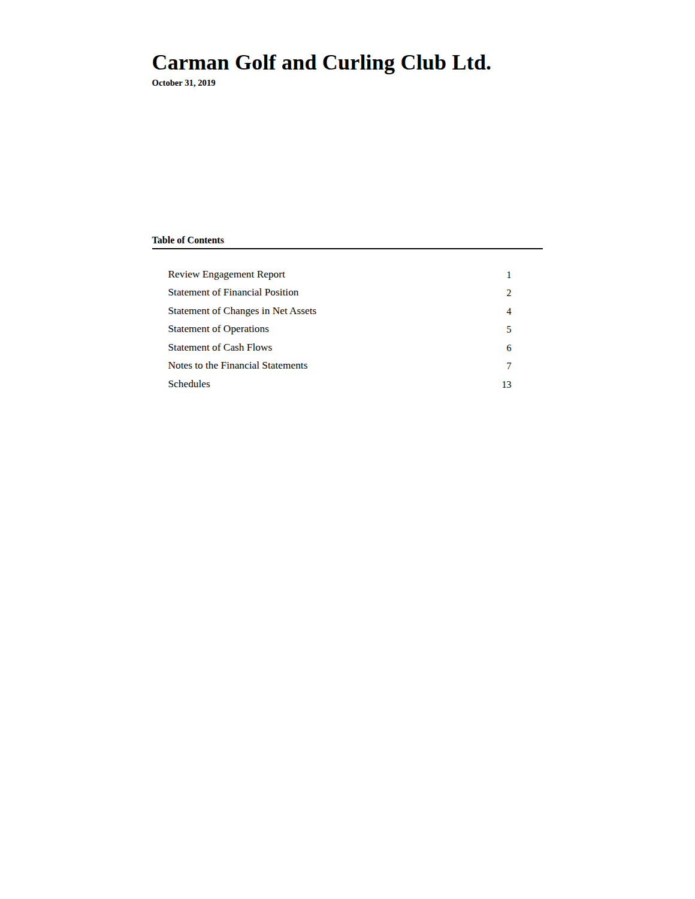Carman Golf and Curling Club Ltd.
October 31, 2019
Table of Contents
| Review Engagement Report | 1 |
| Statement of Financial Position | 2 |
| Statement of Changes in Net Assets | 4 |
| Statement of Operations | 5 |
| Statement of Cash Flows | 6 |
| Notes to the Financial Statements | 7 |
| Schedules | 13 |